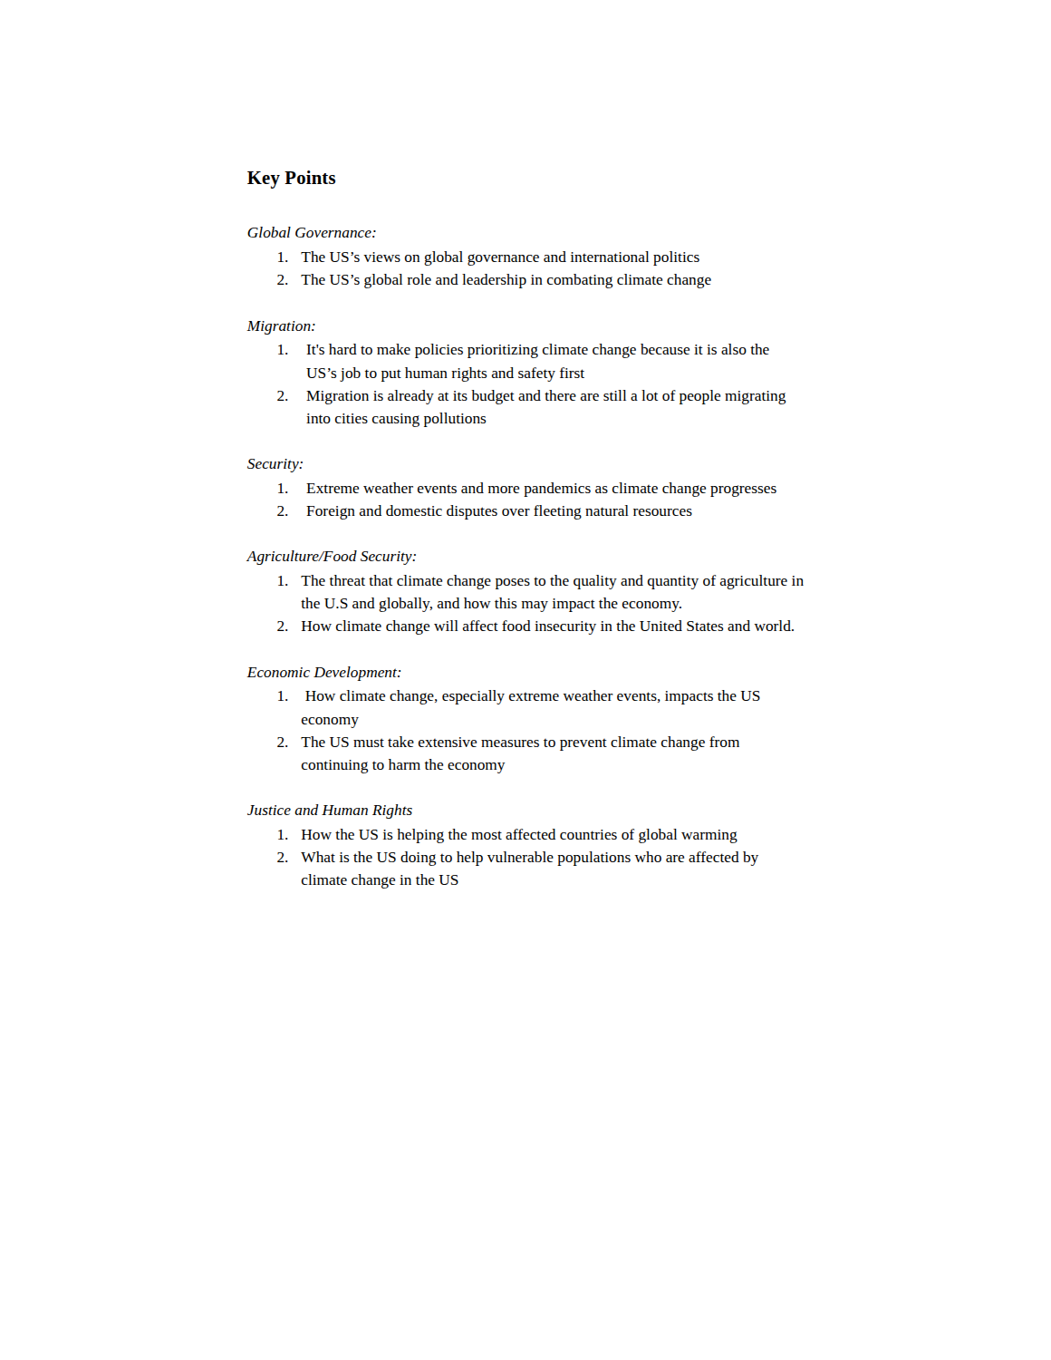Key Points
Global Governance:
The US’s views on global governance and international politics
The US’s global role and leadership in combating climate change
Migration:
It's hard to make policies prioritizing climate change because it is also the US’s job to put human rights and safety first
Migration is already at its budget and there are still a lot of people migrating into cities causing pollutions
Security:
Extreme weather events and more pandemics as climate change progresses
Foreign and domestic disputes over fleeting natural resources
Agriculture/Food Security:
The threat that climate change poses to the quality and quantity of agriculture in the U.S and globally, and how this may impact the economy.
How climate change will affect food insecurity in the United States and world.
Economic Development:
How climate change, especially extreme weather events, impacts the US economy
The US must take extensive measures to prevent climate change from continuing to harm the economy
Justice and Human Rights
How the US is helping the most affected countries of global warming
What is the US doing to help vulnerable populations who are affected by climate change in the US